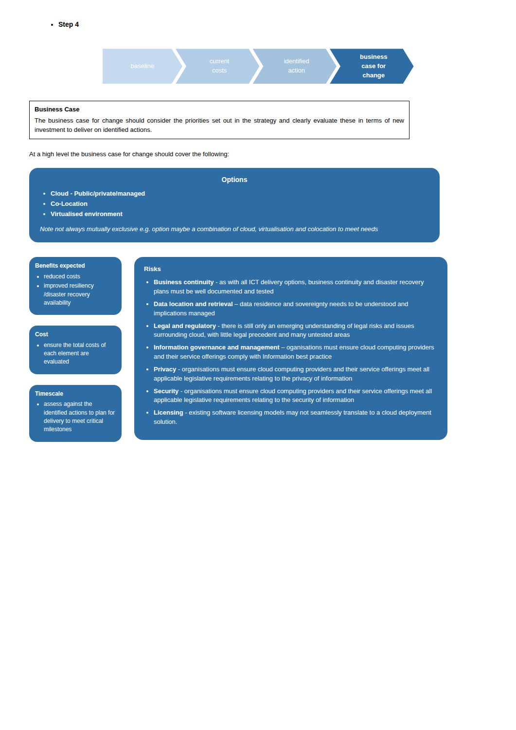Step 4
baseline
current
costs
identified
action
business
case for
change
Business Case
The business case for change should consider the priorities set out in the strategy and clearly evaluate these in terms of new investment to deliver on identified actions.
At a high level the business case for change should cover the following:
Options
Cloud - Public/private/managed
Co-Location
Virtualised environment
Note not always mutually exclusive e.g. option maybe a combination of cloud, virtualisation and colocation to meet needs
Benefits expected
reduced costs
improved resiliency /disaster recovery availability
Cost
ensure the total costs of each element are evaluated
Timescale
assess against the identified actions to plan for delivery to meet critical milestones
Risks
Business continuity - as with all ICT delivery options, business continuity and disaster recovery plans must be well documented and tested
Data location and retrieval – data residence and sovereignty needs to be understood and implications managed
Legal and regulatory - there is still only an emerging understanding of legal risks and issues surrounding cloud, with little legal precedent and many untested areas
Information governance and management – oganisations must ensure cloud computing providers and their service offerings comply with Information best practice
Privacy - organisations must ensure cloud computing providers and their service offerings meet all applicable legislative requirements relating to the privacy of information
Security - organisations must ensure cloud computing providers and their service offerings meet all applicable legislative requirements relating to the security of information
Licensing - existing software licensing models may not seamlessly translate to a cloud deployment solution.